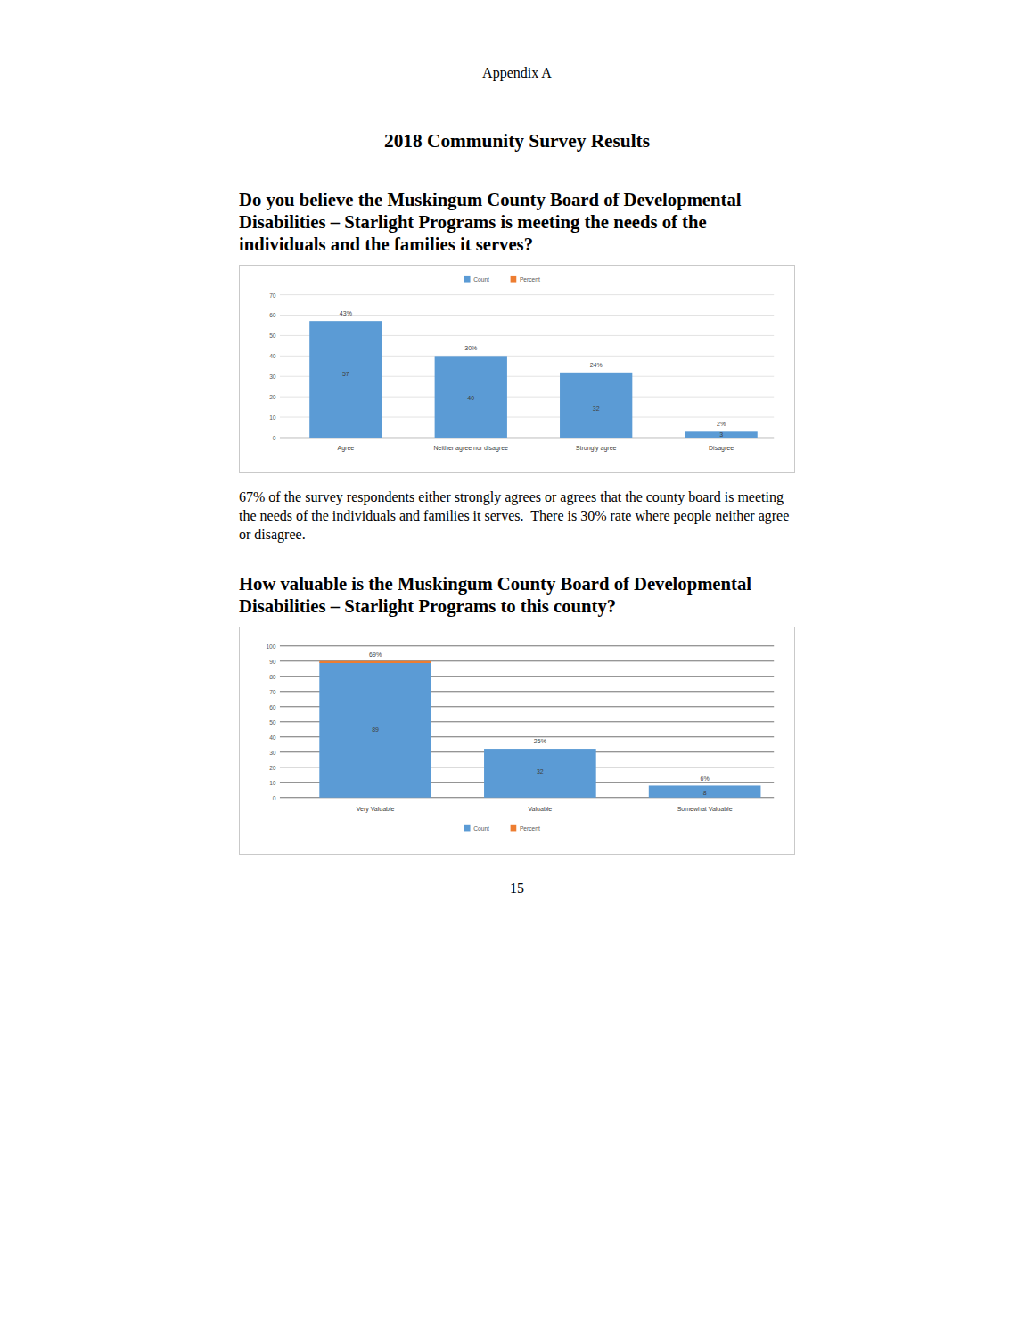Appendix A
2018 Community Survey Results
Do you believe the Muskingum County Board of Developmental Disabilities – Starlight Programs is meeting the needs of the individuals and the families it serves?
Count Percent 70 60 50 40 30 20 10 0 43% 57 Agree 30% 40 Neither agree nor disagree 24% 32 Strongly agree 2% 3 Disagree
67% of the survey respondents either strongly agrees or agrees that the county board is meeting the needs of the individuals and families it serves. There is 30% rate where people neither agree or disagree.
How valuable is the Muskingum County Board of Developmental Disabilities – Starlight Programs to this county?
100 90 80 70 60 50 40 30 20 10 0 69% 89 Very Valuable 25% 32 Valuable 6% 8 Somewhat Valuable Count Percent
15